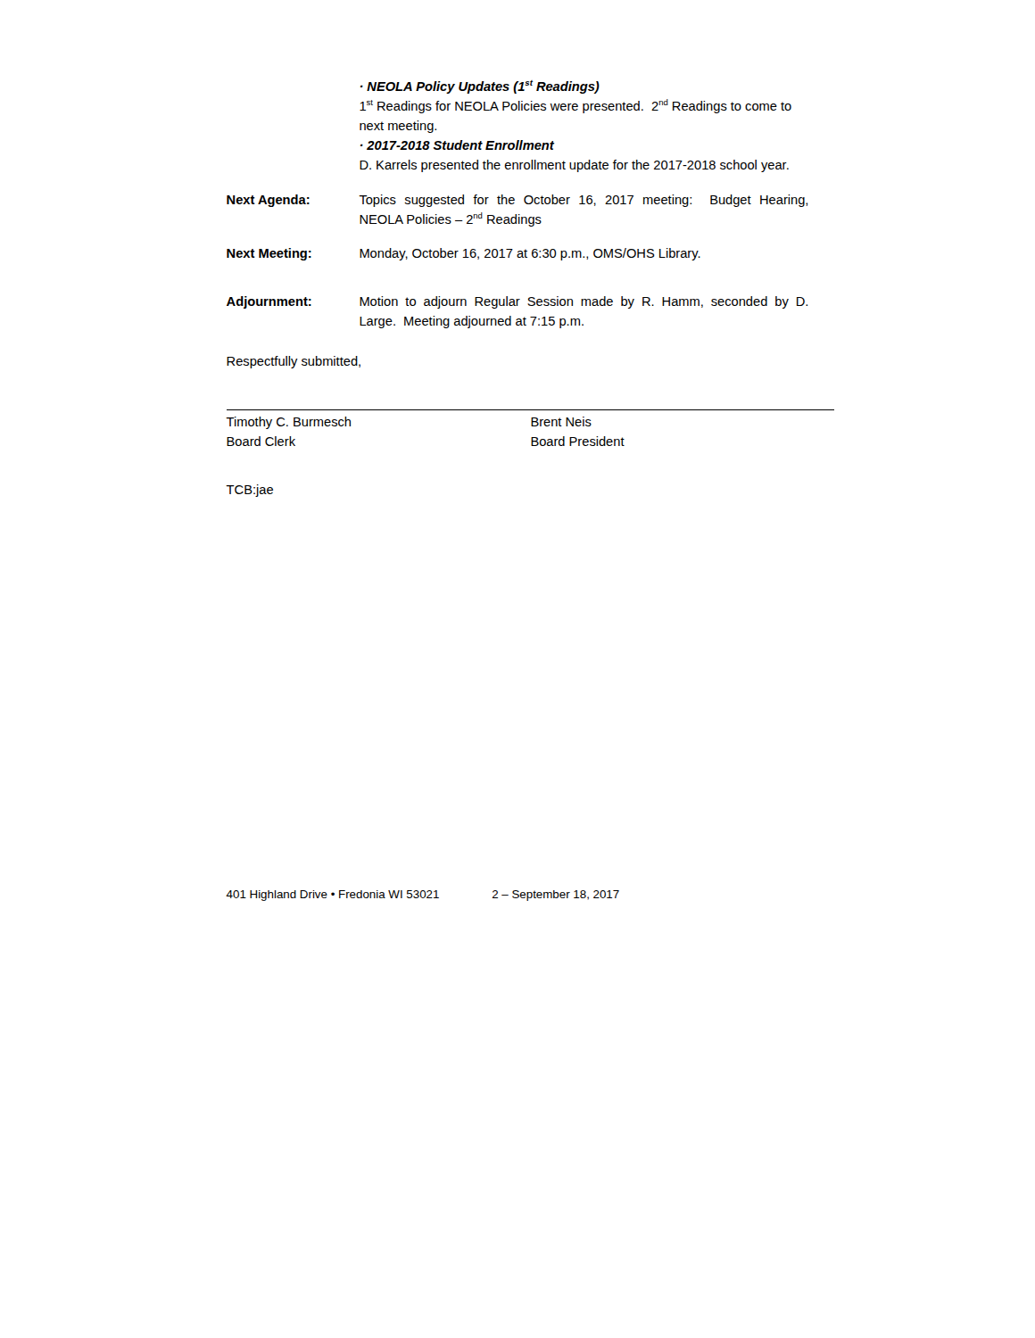· NEOLA Policy Updates (1st Readings)
1st Readings for NEOLA Policies were presented. 2nd Readings to come to next meeting.
· 2017-2018 Student Enrollment
D. Karrels presented the enrollment update for the 2017-2018 school year.
| Next Agenda: | Topics suggested for the October 16, 2017 meeting: Budget Hearing, NEOLA Policies – 2 nd Readings |
| Next Meeting: | Monday, October 16, 2017 at 6:30 p.m., OMS/OHS Library. |
| Adjournment: | Motion to adjourn Regular Session made by R. Hamm, seconded by D. Large. Meeting adjourned at 7:15 p.m. |
Respectfully submitted,
| Timothy C. Burmesch Board Clerk | Brent Neis Board President |
TCB:jae
401 Highland Drive • Fredonia WI 53021
2 – September 18, 2017